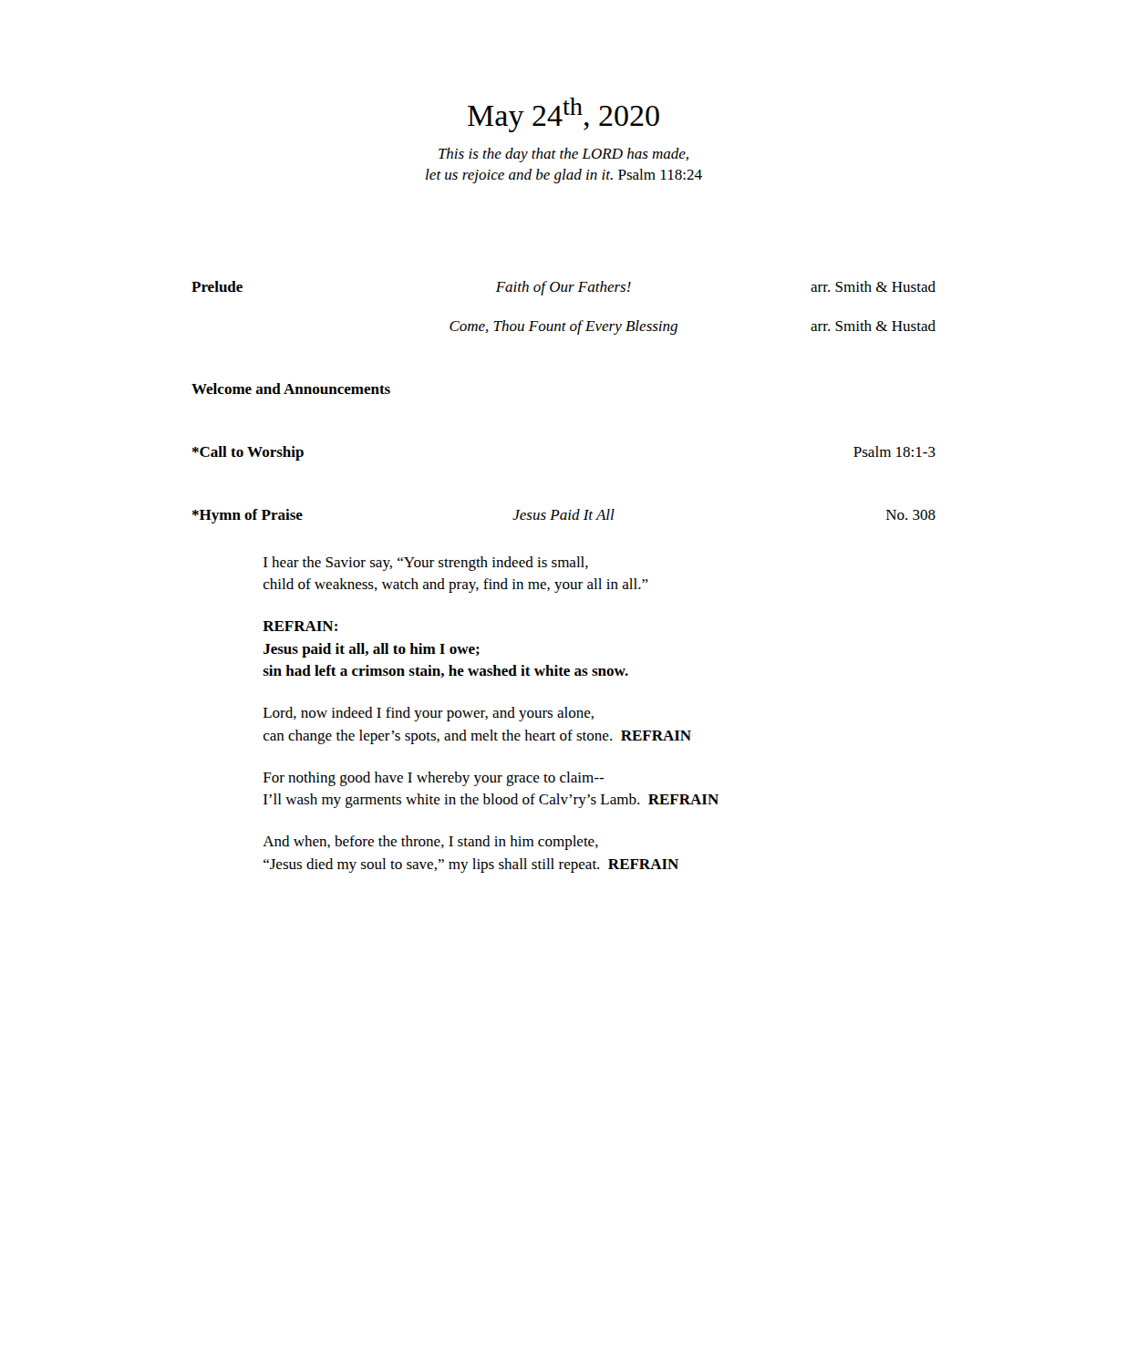May 24th, 2020
This is the day that the LORD has made,
let us rejoice and be glad in it. Psalm 118:24
Prelude Faith of Our Fathers! arr. Smith & Hustad
Come, Thou Fount of Every Blessing arr. Smith & Hustad
Welcome and Announcements
*Call to Worship Psalm 18:1-3
*Hymn of Praise Jesus Paid It All No. 308
I hear the Savior say, “Your strength indeed is small,
child of weakness, watch and pray, find in me, your all in all.”
REFRAIN:
Jesus paid it all, all to him I owe;
sin had left a crimson stain, he washed it white as snow.
Lord, now indeed I find your power, and yours alone,
can change the leper’s spots, and melt the heart of stone. REFRAIN
For nothing good have I whereby your grace to claim--
I’ll wash my garments white in the blood of Calv’ry’s Lamb. REFRAIN
And when, before the throne, I stand in him complete,
“Jesus died my soul to save,” my lips shall still repeat. REFRAIN